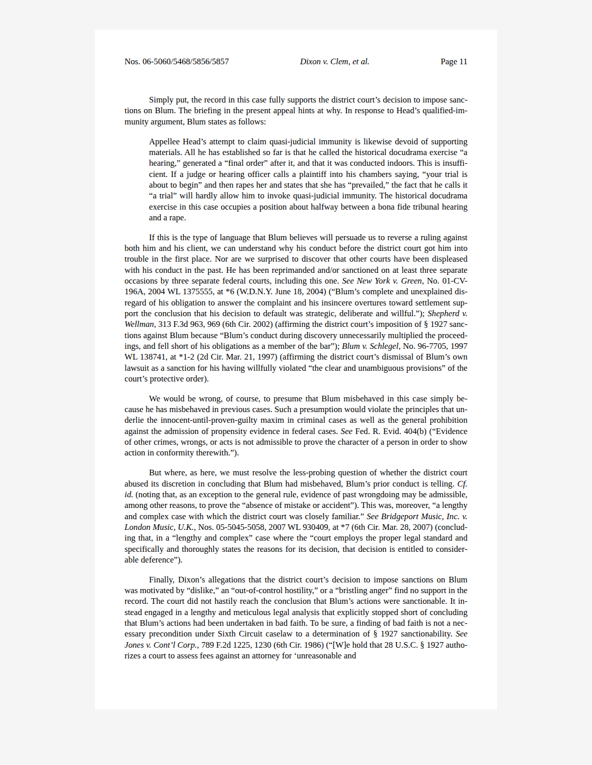Nos. 06-5060/5468/5856/5857 Dixon v. Clem, et al. Page 11
Simply put, the record in this case fully supports the district court’s decision to impose sanctions on Blum. The briefing in the present appeal hints at why. In response to Head’s qualified-immunity argument, Blum states as follows:
Appellee Head’s attempt to claim quasi-judicial immunity is likewise devoid of supporting materials. All he has established so far is that he called the historical docudrama exercise “a hearing,” generated a “final order” after it, and that it was conducted indoors. This is insufficient. If a judge or hearing officer calls a plaintiff into his chambers saying, “your trial is about to begin” and then rapes her and states that she has “prevailed,” the fact that he calls it “a trial” will hardly allow him to invoke quasi-judicial immunity. The historical docudrama exercise in this case occupies a position about halfway between a bona fide tribunal hearing and a rape.
If this is the type of language that Blum believes will persuade us to reverse a ruling against both him and his client, we can understand why his conduct before the district court got him into trouble in the first place. Nor are we surprised to discover that other courts have been displeased with his conduct in the past. He has been reprimanded and/or sanctioned on at least three separate occasions by three separate federal courts, including this one. See New York v. Green, No. 01-CV-196A, 2004 WL 1375555, at *6 (W.D.N.Y. June 18, 2004) (“Blum’s complete and unexplained disregard of his obligation to answer the complaint and his insincere overtures toward settlement support the conclusion that his decision to default was strategic, deliberate and willful.”); Shepherd v. Wellman, 313 F.3d 963, 969 (6th Cir. 2002) (affirming the district court’s imposition of § 1927 sanctions against Blum because “Blum’s conduct during discovery unnecessarily multiplied the proceedings, and fell short of his obligations as a member of the bar”); Blum v. Schlegel, No. 96-7705, 1997 WL 138741, at *1-2 (2d Cir. Mar. 21, 1997) (affirming the district court’s dismissal of Blum’s own lawsuit as a sanction for his having willfully violated “the clear and unambiguous provisions” of the court’s protective order).
We would be wrong, of course, to presume that Blum misbehaved in this case simply because he has misbehaved in previous cases. Such a presumption would violate the principles that underlie the innocent-until-proven-guilty maxim in criminal cases as well as the general prohibition against the admission of propensity evidence in federal cases. See Fed. R. Evid. 404(b) (“Evidence of other crimes, wrongs, or acts is not admissible to prove the character of a person in order to show action in conformity therewith.”).
But where, as here, we must resolve the less-probing question of whether the district court abused its discretion in concluding that Blum had misbehaved, Blum’s prior conduct is telling. Cf. id. (noting that, as an exception to the general rule, evidence of past wrongdoing may be admissible, among other reasons, to prove the “absence of mistake or accident”). This was, moreover, “a lengthy and complex case with which the district court was closely familiar.” See Bridgeport Music, Inc. v. London Music, U.K., Nos. 05-5045-5058, 2007 WL 930409, at *7 (6th Cir. Mar. 28, 2007) (concluding that, in a “lengthy and complex” case where the “court employs the proper legal standard and specifically and thoroughly states the reasons for its decision, that decision is entitled to considerable deference”).
Finally, Dixon’s allegations that the district court’s decision to impose sanctions on Blum was motivated by “dislike,” an “out-of-control hostility,” or a “bristling anger” find no support in the record. The court did not hastily reach the conclusion that Blum’s actions were sanctionable. It instead engaged in a lengthy and meticulous legal analysis that explicitly stopped short of concluding that Blum’s actions had been undertaken in bad faith. To be sure, a finding of bad faith is not a necessary precondition under Sixth Circuit caselaw to a determination of § 1927 sanctionability. See Jones v. Cont’l Corp., 789 F.2d 1225, 1230 (6th Cir. 1986) (“[W]e hold that 28 U.S.C. § 1927 authorizes a court to assess fees against an attorney for ‘unreasonable and